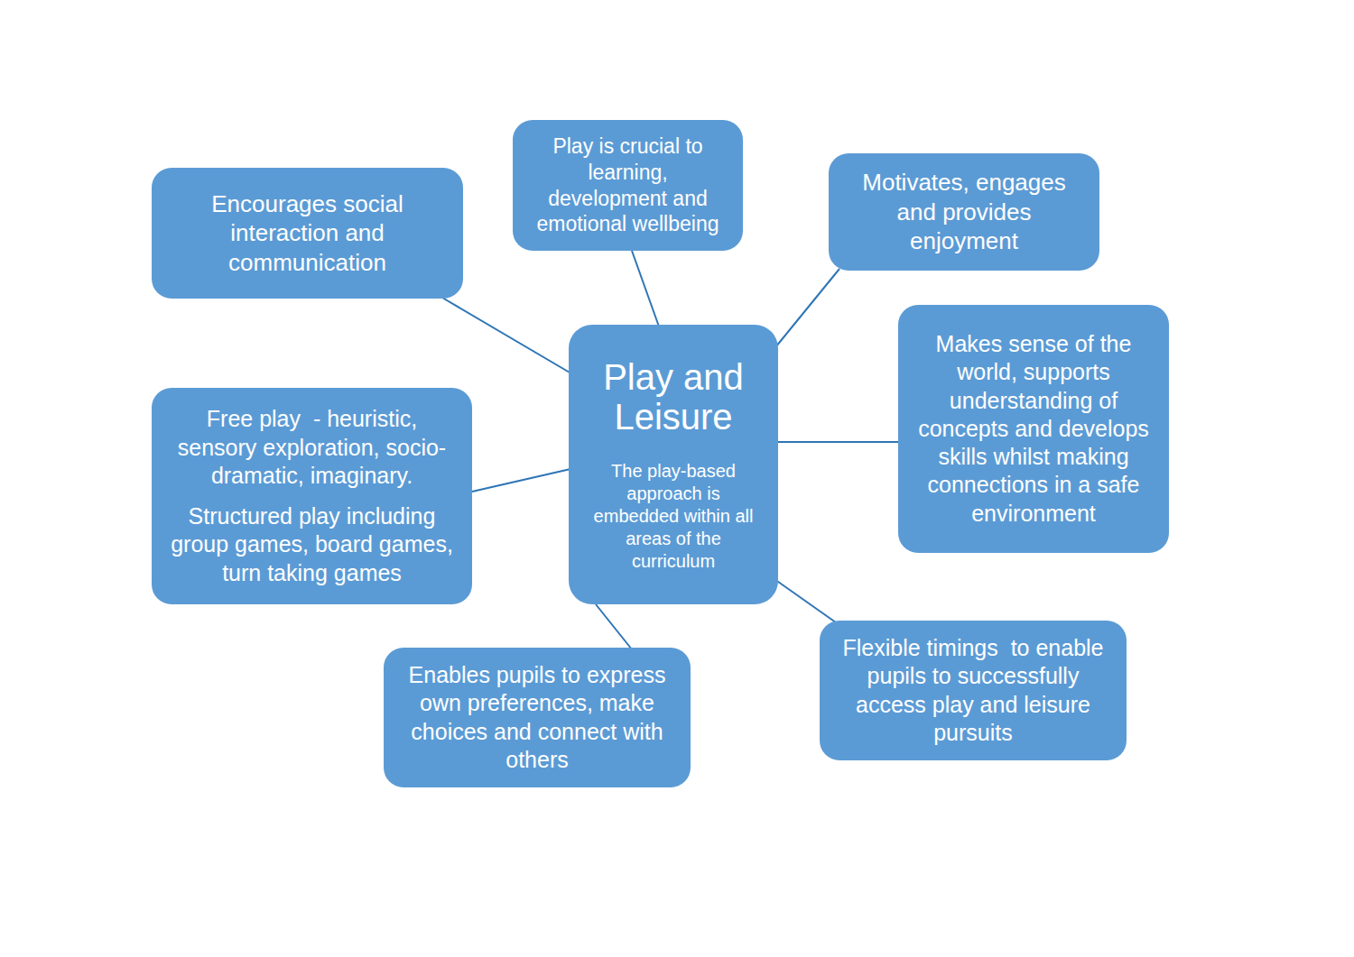Play and Leisure
The play-based approach is embedded within all areas of the curriculum
Encourages social interaction and communication
Play is crucial to learning, development and emotional wellbeing
Motivates, engages and provides enjoyment
Makes sense of the world, supports understanding of concepts and develops skills whilst making connections in a safe environment
Free play - heuristic, sensory exploration, socio-dramatic, imaginary.
Structured play including group games, board games, turn taking games
Enables pupils to express own preferences, make choices and connect with others
Flexible timings to enable pupils to successfully access play and leisure pursuits